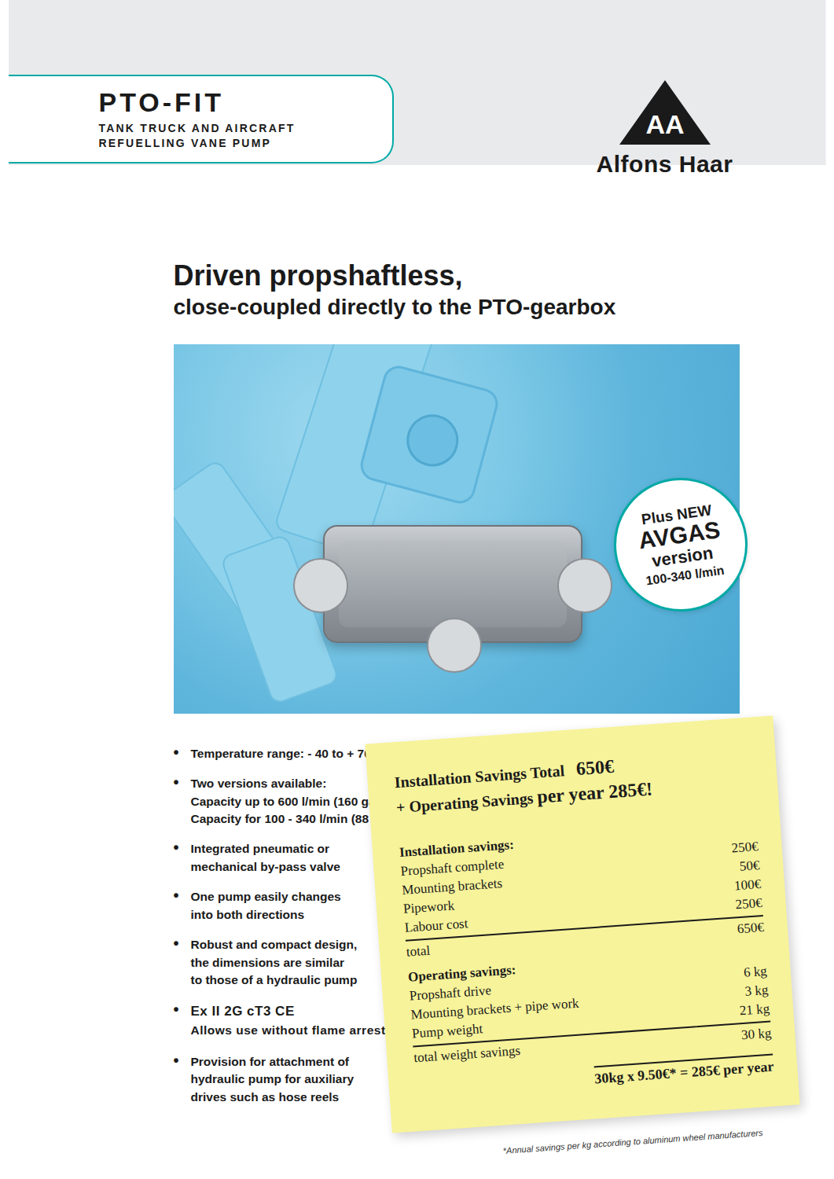PTO-FIT
TANK TRUCK AND AIRCRAFT
REFUELLING VANE PUMP
AA
Alfons Haar
Driven propshaftless, close-coupled directly to the PTO-gearbox
Plus NEW AVGAS version 100-340 l/min
Temperature range: - 40 to + 70°C
Two versions available:
Capacity up to 600 l/min (160 gal/min)
Capacity for 100 - 340 l/min (88 gal/min)
Integrated pneumatic or
mechanical by-pass valve
One pump easily changes
into both directions
Robust and compact design,
the dimensions are similar
to those of a hydraulic pump
Ex II 2G cT3 CE
Allows use without flame arrestor
Provision for attachment of
hydraulic pump for auxiliary
drives such as hose reels
Installation Savings Total 650€
+ Operating Savings per year 285€!
| Installation savings: | |
| Propshaft complete | 250€ |
| Mounting brackets | 50€ |
| Pipework | 100€ |
| Labour cost | 250€ |
| total | 650€ |
| Operating savings: | |
| Propshaft drive | 6 kg |
| Mounting brackets + pipe work | 3 kg |
| Pump weight | 21 kg |
| total weight savings | 30 kg |
30kg x 9.50€* = 285€ per year
*Annual savings per kg according to aluminum wheel manufacturers